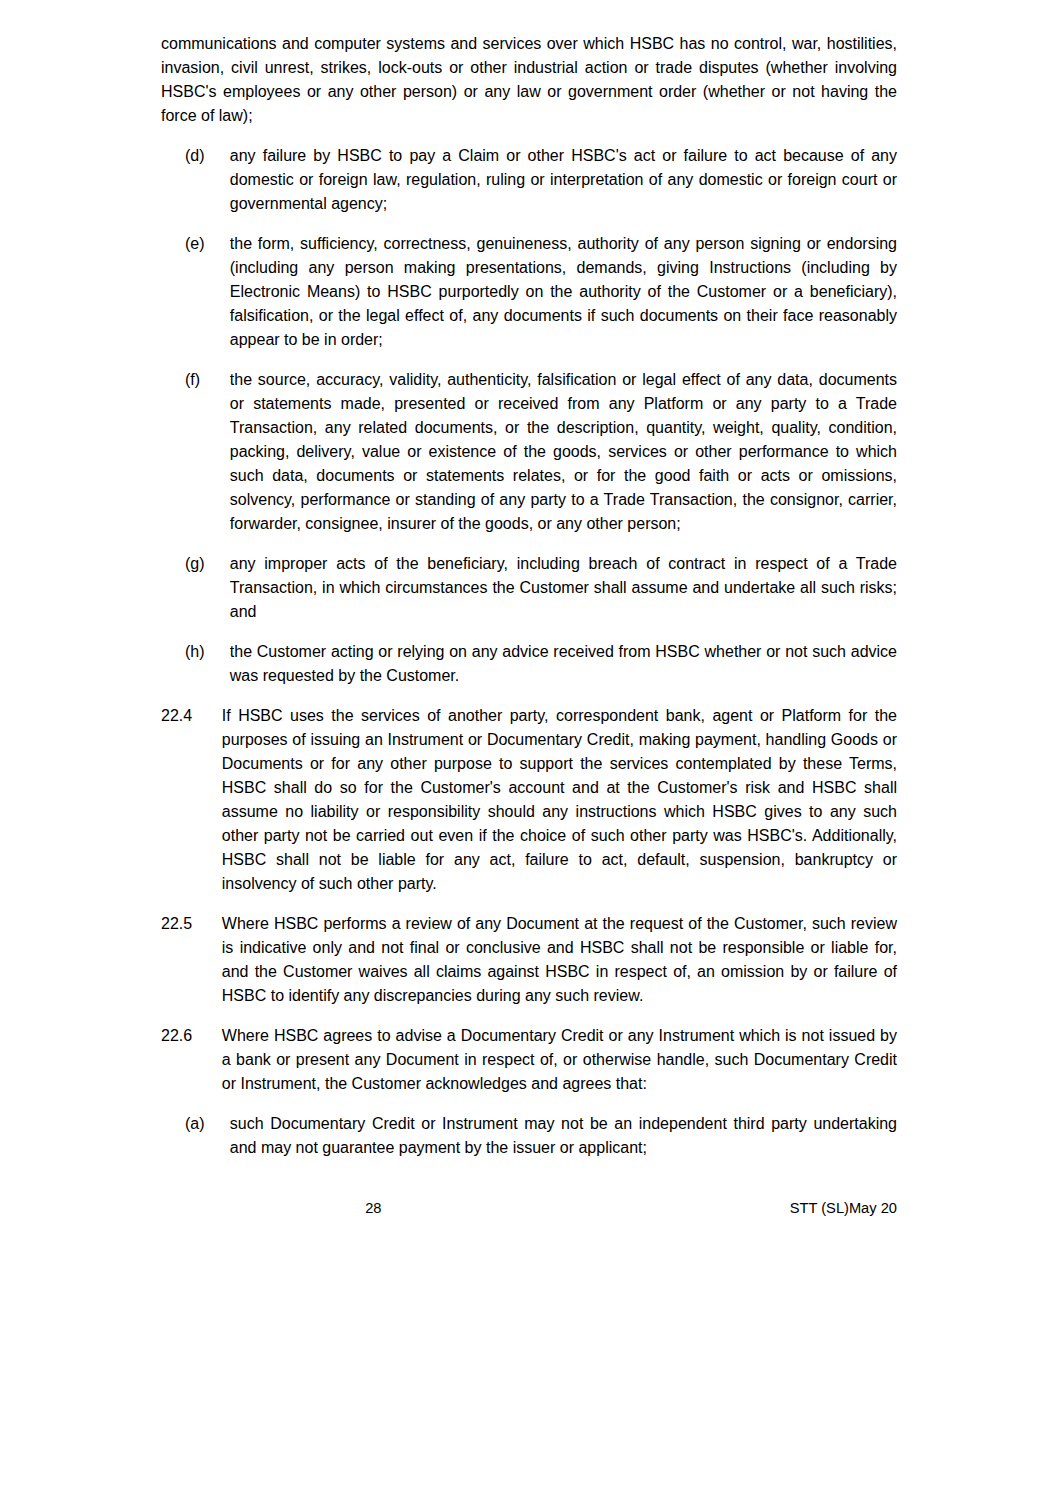communications and computer systems and services over which HSBC has no control, war, hostilities, invasion, civil unrest, strikes, lock-outs or other industrial action or trade disputes (whether involving HSBC's employees or any other person) or any law or government order (whether or not having the force of law);
(d)
any failure by HSBC to pay a Claim or other HSBC's act or failure to act because of any domestic or foreign law, regulation, ruling or interpretation of any domestic or foreign court or governmental agency;
(e)
the form, sufficiency, correctness, genuineness, authority of any person signing or endorsing (including any person making presentations, demands, giving Instructions (including by Electronic Means) to HSBC purportedly on the authority of the Customer or a beneficiary), falsification, or the legal effect of, any documents if such documents on their face reasonably appear to be in order;
(f)
the source, accuracy, validity, authenticity, falsification or legal effect of any data, documents or statements made, presented or received from any Platform or any party to a Trade Transaction, any related documents, or the description, quantity, weight, quality, condition, packing, delivery, value or existence of the goods, services or other performance to which such data, documents or statements relates, or for the good faith or acts or omissions, solvency, performance or standing of any party to a Trade Transaction, the consignor, carrier, forwarder, consignee, insurer of the goods, or any other person;
(g)
any improper acts of the beneficiary, including breach of contract in respect of a Trade Transaction, in which circumstances the Customer shall assume and undertake all such risks; and
(h)
the Customer acting or relying on any advice received from HSBC whether or not such advice was requested by the Customer.
22.4
If HSBC uses the services of another party, correspondent bank, agent or Platform for the purposes of issuing an Instrument or Documentary Credit, making payment, handling Goods or Documents or for any other purpose to support the services contemplated by these Terms, HSBC shall do so for the Customer's account and at the Customer's risk and HSBC shall assume no liability or responsibility should any instructions which HSBC gives to any such other party not be carried out even if the choice of such other party was HSBC's. Additionally, HSBC shall not be liable for any act, failure to act, default, suspension, bankruptcy or insolvency of such other party.
22.5
Where HSBC performs a review of any Document at the request of the Customer, such review is indicative only and not final or conclusive and HSBC shall not be responsible or liable for, and the Customer waives all claims against HSBC in respect of, an omission by or failure of HSBC to identify any discrepancies during any such review.
22.6
Where HSBC agrees to advise a Documentary Credit or any Instrument which is not issued by a bank or present any Document in respect of, or otherwise handle, such Documentary Credit or Instrument, the Customer acknowledges and agrees that:
(a)
such Documentary Credit or Instrument may not be an independent third party undertaking and may not guarantee payment by the issuer or applicant;
28 STT (SL)May 20